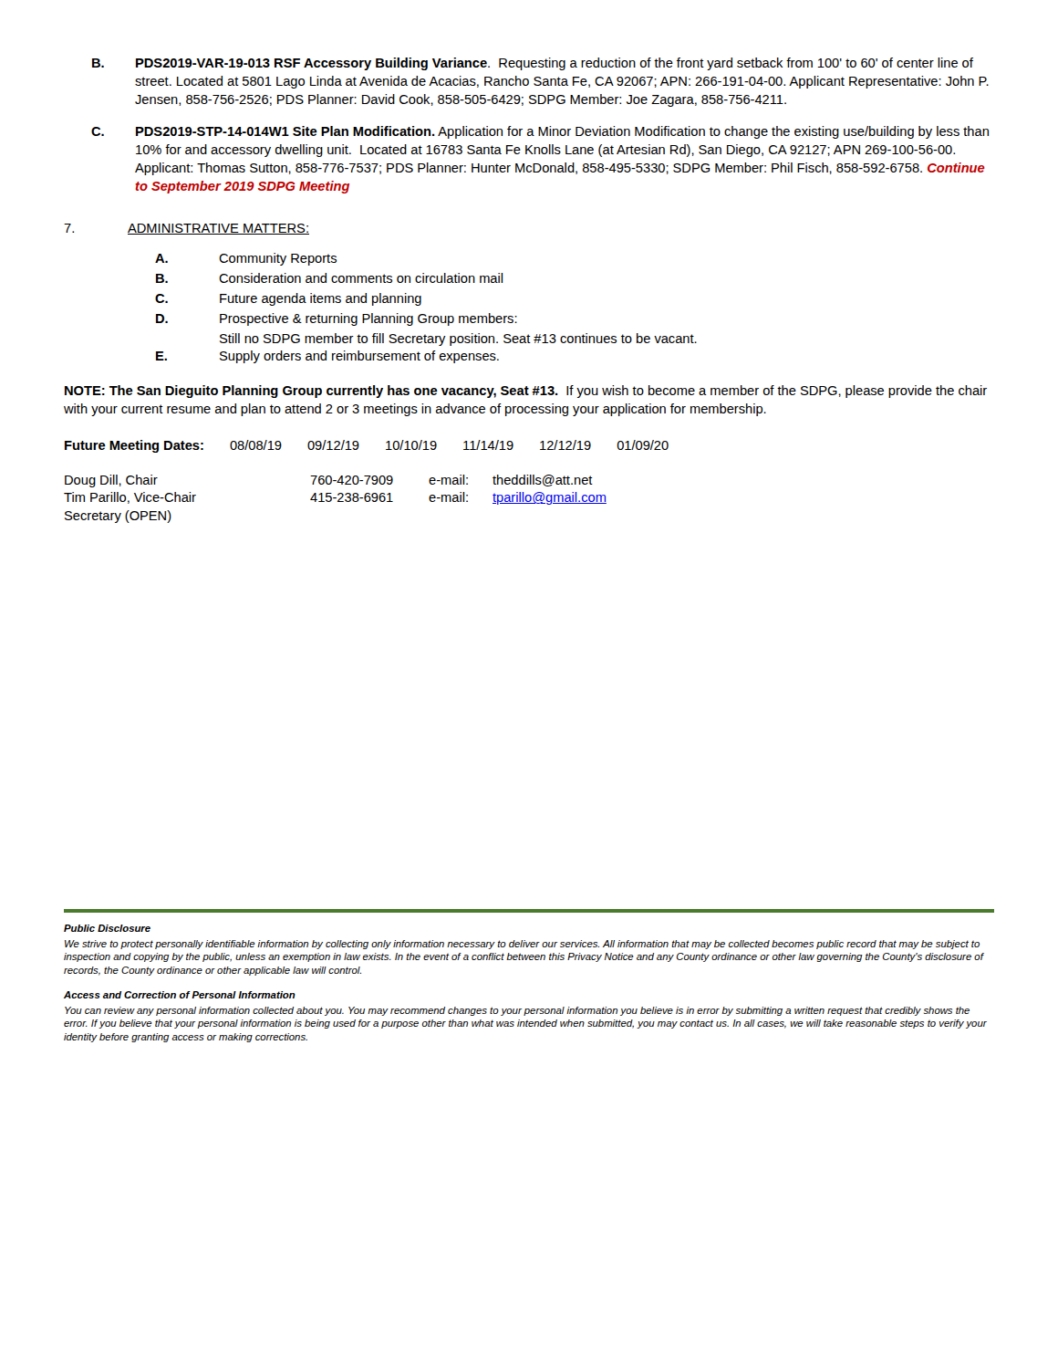B.
PDS2019-VAR-19-013 RSF Accessory Building Variance. Requesting a reduction of the front yard setback from 100' to 60' of center line of street. Located at 5801 Lago Linda at Avenida de Acacias, Rancho Santa Fe, CA 92067; APN: 266-191-04-00. Applicant Representative: John P. Jensen, 858-756-2526; PDS Planner: David Cook, 858-505-6429; SDPG Member: Joe Zagara, 858-756-4211.
C.
PDS2019-STP-14-014W1 Site Plan Modification. Application for a Minor Deviation Modification to change the existing use/building by less than 10% for and accessory dwelling unit. Located at 16783 Santa Fe Knolls Lane (at Artesian Rd), San Diego, CA 92127; APN 269-100-56-00. Applicant: Thomas Sutton, 858-776-7537; PDS Planner: Hunter McDonald, 858-495-5330; SDPG Member: Phil Fisch, 858-592-6758. Continue to September 2019 SDPG Meeting
7.
ADMINISTRATIVE MATTERS:
A.
Community Reports
B.
Consideration and comments on circulation mail
C.
Future agenda items and planning
D.
Prospective & returning Planning Group members:
Still no SDPG member to fill Secretary position. Seat #13 continues to be vacant.
E.
Supply orders and reimbursement of expenses.
NOTE: The San Dieguito Planning Group currently has one vacancy, Seat #13. If you wish to become a member of the SDPG, please provide the chair with your current resume and plan to attend 2 or 3 meetings in advance of processing your application for membership.
Future Meeting Dates: 08/08/19 09/12/19 10/10/19 11/14/19 12/12/19 01/09/20
| Doug Dill, Chair | 760-420-7909 | e-mail: | theddills@att.net |
| Tim Parillo, Vice-Chair | 415-238-6961 | e-mail: | tparillo@gmail.com |
| Secretary (OPEN) | | | |
Public Disclosure
We strive to protect personally identifiable information by collecting only information necessary to deliver our services. All information that may be collected becomes public record that may be subject to inspection and copying by the public, unless an exemption in law exists. In the event of a conflict between this Privacy Notice and any County ordinance or other law governing the County's disclosure of records, the County ordinance or other applicable law will control.
Access and Correction of Personal Information
You can review any personal information collected about you. You may recommend changes to your personal information you believe is in error by submitting a written request that credibly shows the error. If you believe that your personal information is being used for a purpose other than what was intended when submitted, you may contact us. In all cases, we will take reasonable steps to verify your identity before granting access or making corrections.